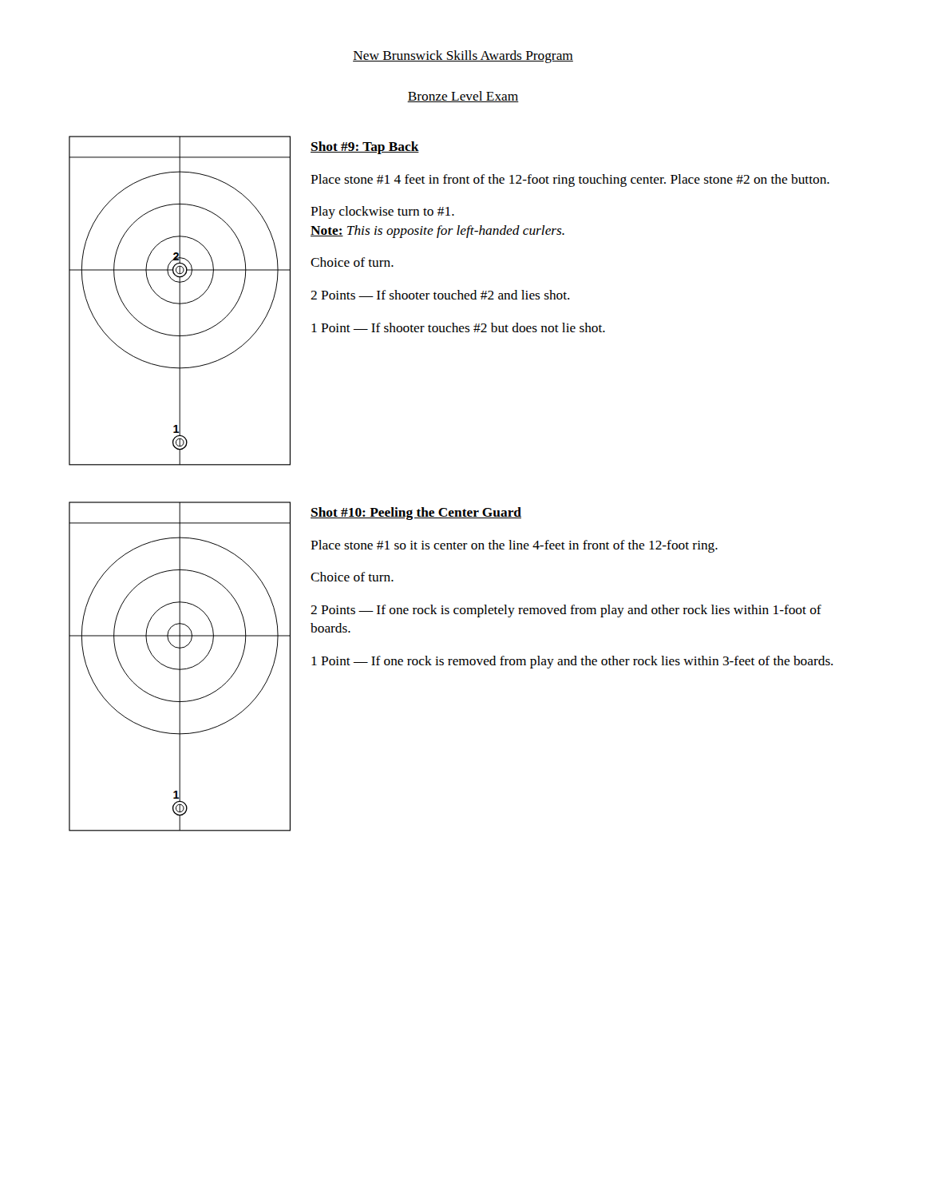New Brunswick Skills Awards Program
Bronze Level Exam
2 1
Shot #9: Tap Back
Place stone #1 4 feet in front of the 12-foot ring touching center. Place stone #2 on the button.
Play clockwise turn to #1.
Note: This is opposite for left-handed curlers.
Choice of turn.
2 Points — If shooter touched #2 and lies shot.
1 Point — If shooter touches #2 but does not lie shot.
1
Shot #10: Peeling the Center Guard
Place stone #1 so it is center on the line 4-feet in front of the 12-foot ring.
Choice of turn.
2 Points — If one rock is completely removed from play and other rock lies within 1-foot of boards.
1 Point — If one rock is removed from play and the other rock lies within 3-feet of the boards.